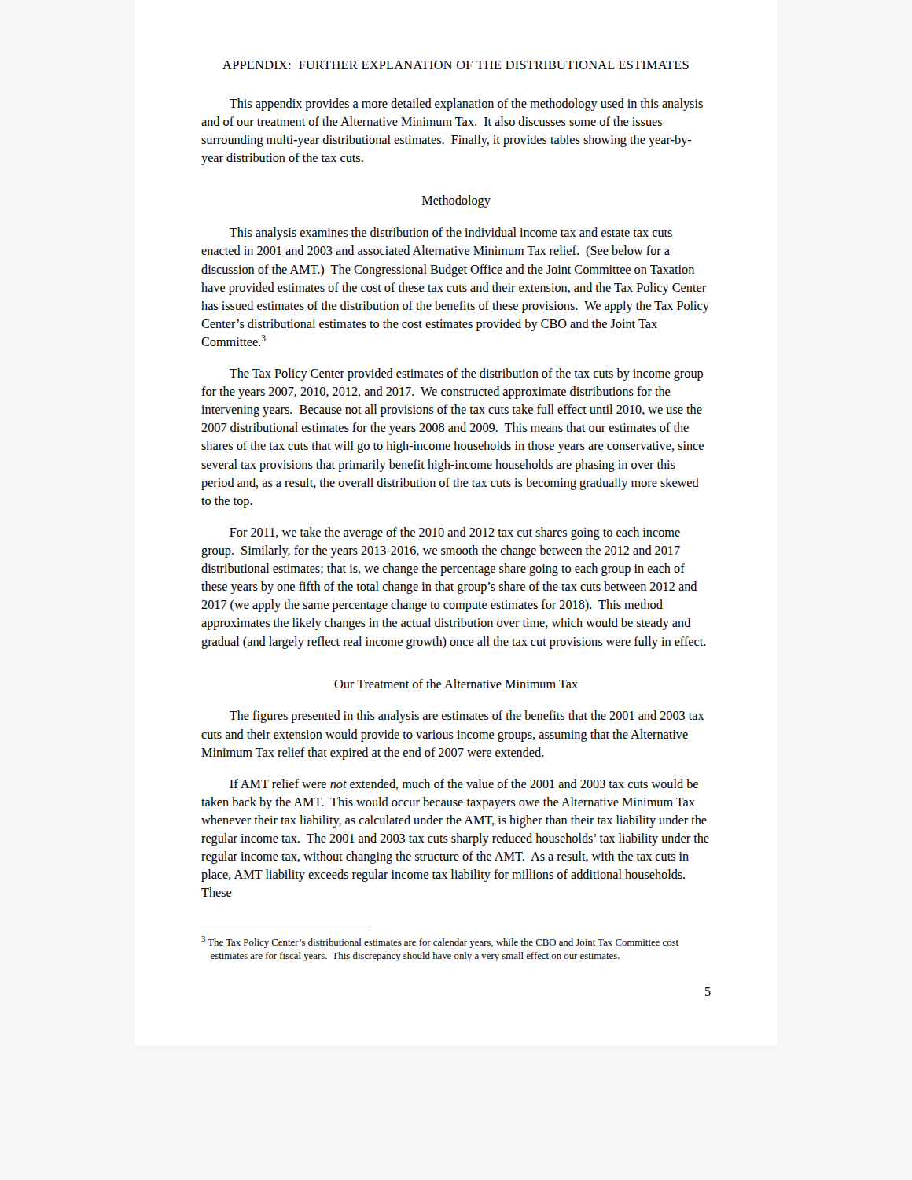APPENDIX: FURTHER EXPLANATION OF THE DISTRIBUTIONAL ESTIMATES
This appendix provides a more detailed explanation of the methodology used in this analysis and of our treatment of the Alternative Minimum Tax. It also discusses some of the issues surrounding multi-year distributional estimates. Finally, it provides tables showing the year-by-year distribution of the tax cuts.
Methodology
This analysis examines the distribution of the individual income tax and estate tax cuts enacted in 2001 and 2003 and associated Alternative Minimum Tax relief. (See below for a discussion of the AMT.) The Congressional Budget Office and the Joint Committee on Taxation have provided estimates of the cost of these tax cuts and their extension, and the Tax Policy Center has issued estimates of the distribution of the benefits of these provisions. We apply the Tax Policy Center’s distributional estimates to the cost estimates provided by CBO and the Joint Tax Committee.3
The Tax Policy Center provided estimates of the distribution of the tax cuts by income group for the years 2007, 2010, 2012, and 2017. We constructed approximate distributions for the intervening years. Because not all provisions of the tax cuts take full effect until 2010, we use the 2007 distributional estimates for the years 2008 and 2009. This means that our estimates of the shares of the tax cuts that will go to high-income households in those years are conservative, since several tax provisions that primarily benefit high-income households are phasing in over this period and, as a result, the overall distribution of the tax cuts is becoming gradually more skewed to the top.
For 2011, we take the average of the 2010 and 2012 tax cut shares going to each income group. Similarly, for the years 2013-2016, we smooth the change between the 2012 and 2017 distributional estimates; that is, we change the percentage share going to each group in each of these years by one fifth of the total change in that group’s share of the tax cuts between 2012 and 2017 (we apply the same percentage change to compute estimates for 2018). This method approximates the likely changes in the actual distribution over time, which would be steady and gradual (and largely reflect real income growth) once all the tax cut provisions were fully in effect.
Our Treatment of the Alternative Minimum Tax
The figures presented in this analysis are estimates of the benefits that the 2001 and 2003 tax cuts and their extension would provide to various income groups, assuming that the Alternative Minimum Tax relief that expired at the end of 2007 were extended.
If AMT relief were not extended, much of the value of the 2001 and 2003 tax cuts would be taken back by the AMT. This would occur because taxpayers owe the Alternative Minimum Tax whenever their tax liability, as calculated under the AMT, is higher than their tax liability under the regular income tax. The 2001 and 2003 tax cuts sharply reduced households’ tax liability under the regular income tax, without changing the structure of the AMT. As a result, with the tax cuts in place, AMT liability exceeds regular income tax liability for millions of additional households. These
3 The Tax Policy Center’s distributional estimates are for calendar years, while the CBO and Joint Tax Committee cost estimates are for fiscal years. This discrepancy should have only a very small effect on our estimates.
5